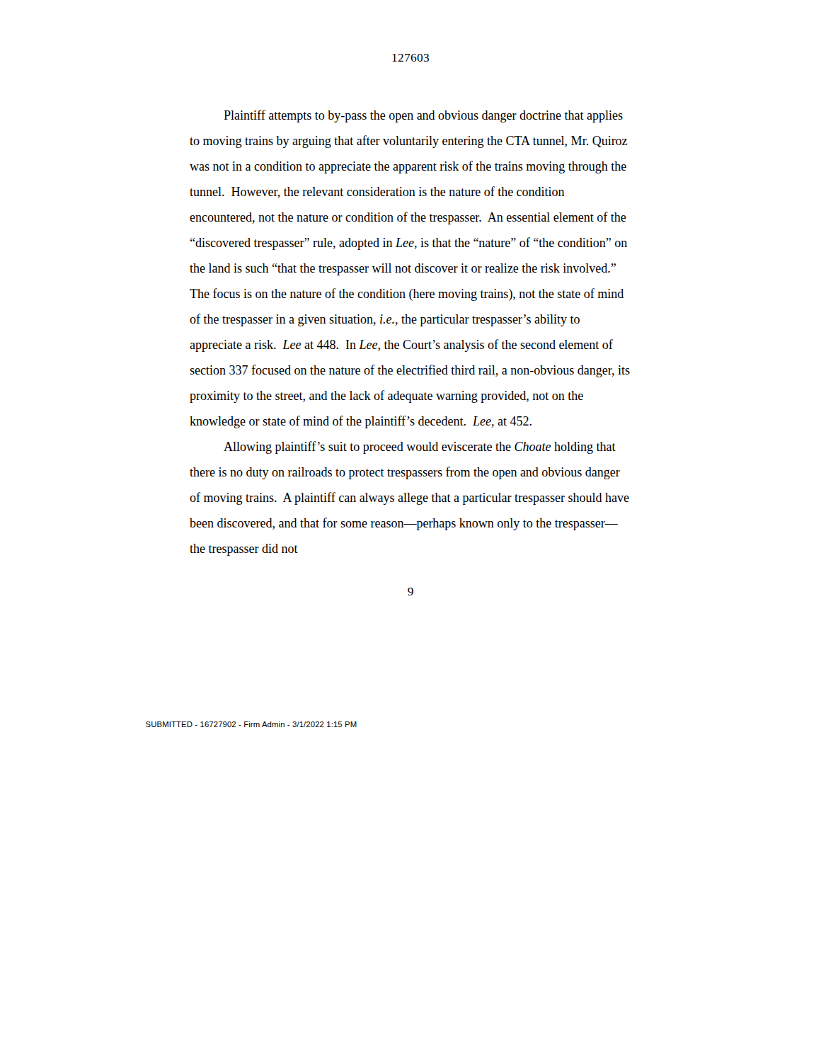127603
Plaintiff attempts to by-pass the open and obvious danger doctrine that applies to moving trains by arguing that after voluntarily entering the CTA tunnel, Mr. Quiroz was not in a condition to appreciate the apparent risk of the trains moving through the tunnel. However, the relevant consideration is the nature of the condition encountered, not the nature or condition of the trespasser. An essential element of the “discovered trespasser” rule, adopted in Lee, is that the “nature” of “the condition” on the land is such “that the trespasser will not discover it or realize the risk involved.” The focus is on the nature of the condition (here moving trains), not the state of mind of the trespasser in a given situation, i.e., the particular trespasser’s ability to appreciate a risk. Lee at 448. In Lee, the Court’s analysis of the second element of section 337 focused on the nature of the electrified third rail, a non-obvious danger, its proximity to the street, and the lack of adequate warning provided, not on the knowledge or state of mind of the plaintiff’s decedent. Lee, at 452.
Allowing plaintiff’s suit to proceed would eviscerate the Choate holding that there is no duty on railroads to protect trespassers from the open and obvious danger of moving trains. A plaintiff can always allege that a particular trespasser should have been discovered, and that for some reason—perhaps known only to the trespasser—the trespasser did not
9
SUBMITTED - 16727902 - Firm Admin - 3/1/2022 1:15 PM